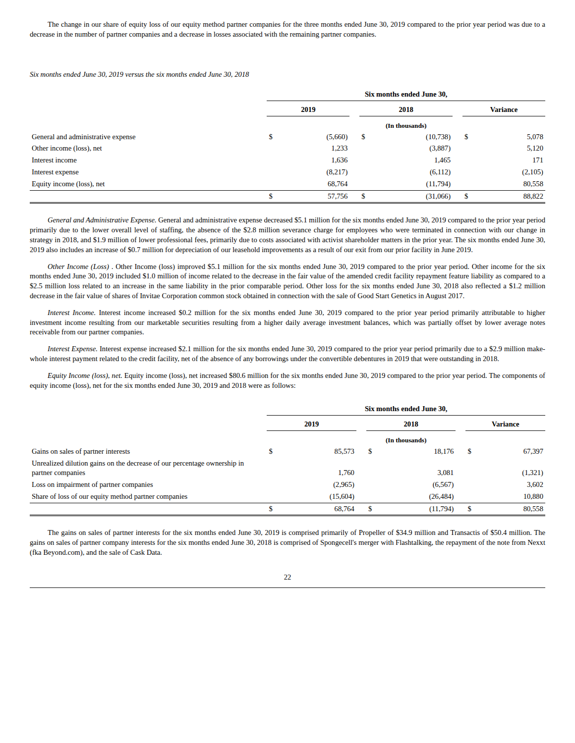The change in our share of equity loss of our equity method partner companies for the three months ended June 30, 2019 compared to the prior year period was due to a decrease in the number of partner companies and a decrease in losses associated with the remaining partner companies.
Six months ended June 30, 2019 versus the six months ended June 30, 2018
| | Six months ended June 30, |
| | 2019 | | 2018 | | Variance |
| | (In thousands) |
| General and administrative expense | $ | (5,660) | | $ | (10,738) | | $ | 5,078 |
| Other income (loss), net | | 1,233 | | | (3,887) | | | 5,120 |
| Interest income | | 1,636 | | | 1,465 | | | 171 |
| Interest expense | | (8,217) | | | (6,112) | | | (2,105) |
| Equity income (loss), net | | 68,764 | | | (11,794) | | | 80,558 |
| | $ | 57,756 | | $ | (31,066) | | $ | 88,822 |
General and Administrative Expense. General and administrative expense decreased $5.1 million for the six months ended June 30, 2019 compared to the prior year period primarily due to the lower overall level of staffing, the absence of the $2.8 million severance charge for employees who were terminated in connection with our change in strategy in 2018, and $1.9 million of lower professional fees, primarily due to costs associated with activist shareholder matters in the prior year. The six months ended June 30, 2019 also includes an increase of $0.7 million for depreciation of our leasehold improvements as a result of our exit from our prior facility in June 2019.
Other Income (Loss) . Other Income (loss) improved $5.1 million for the six months ended June 30, 2019 compared to the prior year period. Other income for the six months ended June 30, 2019 included $1.0 million of income related to the decrease in the fair value of the amended credit facility repayment feature liability as compared to a $2.5 million loss related to an increase in the same liability in the prior comparable period. Other loss for the six months ended June 30, 2018 also reflected a $1.2 million decrease in the fair value of shares of Invitae Corporation common stock obtained in connection with the sale of Good Start Genetics in August 2017.
Interest Income. Interest income increased $0.2 million for the six months ended June 30, 2019 compared to the prior year period primarily attributable to higher investment income resulting from our marketable securities resulting from a higher daily average investment balances, which was partially offset by lower average notes receivable from our partner companies.
Interest Expense. Interest expense increased $2.1 million for the six months ended June 30, 2019 compared to the prior year period primarily due to a $2.9 million make-whole interest payment related to the credit facility, net of the absence of any borrowings under the convertible debentures in 2019 that were outstanding in 2018.
Equity Income (loss), net. Equity income (loss), net increased $80.6 million for the six months ended June 30, 2019 compared to the prior year period. The components of equity income (loss), net for the six months ended June 30, 2019 and 2018 were as follows:
| | Six months ended June 30, |
| | 2019 | | 2018 | | Variance |
| | (In thousands) |
| Gains on sales of partner interests | $ | 85,573 | | $ | 18,176 | | $ | 67,397 |
| Unrealized dilution gains on the decrease of our percentage ownership in partner companies | | 1,760 | | | 3,081 | | | (1,321) |
| Loss on impairment of partner companies | | (2,965) | | | (6,567) | | | 3,602 |
| Share of loss of our equity method partner companies | | (15,604) | | | (26,484) | | | 10,880 |
| | $ | 68,764 | | $ | (11,794) | | $ | 80,558 |
The gains on sales of partner interests for the six months ended June 30, 2019 is comprised primarily of Propeller of $34.9 million and Transactis of $50.4 million. The gains on sales of partner company interests for the six months ended June 30, 2018 is comprised of Spongecell's merger with Flashtalking, the repayment of the note from Nexxt (fka Beyond.com), and the sale of Cask Data.
22